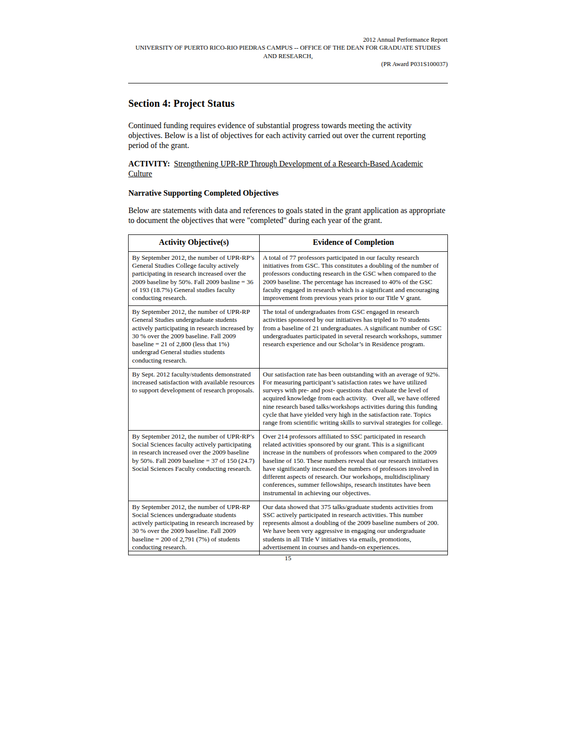2012 Annual Performance Report
UNIVERSITY OF PUERTO RICO-RIO PIEDRAS CAMPUS -- OFFICE OF THE DEAN FOR GRADUATE STUDIES AND RESEARCH,
(PR Award P031S100037)
Section 4: Project Status
Continued funding requires evidence of substantial progress towards meeting the activity objectives. Below is a list of objectives for each activity carried out over the current reporting period of the grant.
ACTIVITY: Strengthening UPR-RP Through Development of a Research-Based Academic Culture
Narrative Supporting Completed Objectives
Below are statements with data and references to goals stated in the grant application as appropriate to document the objectives that were "completed" during each year of the grant.
| Activity Objective(s) | Evidence of Completion |
| --- | --- |
| By September 2012, the number of UPR-RP’s General Studies College faculty actively participating in research increased over the 2009 baseline by 50%. Fall 2009 basline = 36 of 193 (18.7%) General studies faculty conducting research. | A total of 77 professors participated in our faculty research initiatives from GSC. This constitutes a doubling of the number of professors conducting research in the GSC when compared to the 2009 baseline. The percentage has increased to 40% of the GSC faculty engaged in research which is a significant and encouraging improvement from previous years prior to our Title V grant. |
| By September 2012, the number of UPR-RP General Studies undergraduate students actively participating in research increased by 30 % over the 2009 baseline. Fall 2009 baseline = 21 of 2,800 (less that 1%) undergrad General studies students conducting research. | The total of undergraduates from GSC engaged in research activities sponsored by our initiatives has tripled to 70 students from a baseline of 21 undergraduates. A significant number of GSC undergraduates participated in several research workshops, summer research experience and our Scholar’s in Residence program. |
| By Sept. 2012 faculty/students demonstrated increased satisfaction with available resources to support development of research proposals. | Our satisfaction rate has been outstanding with an average of 92%. For measuring participant’s satisfaction rates we have utilized surveys with pre- and post- questions that evaluate the level of acquired knowledge from each activity. Over all, we have offered nine research based talks/workshops activities during this funding cycle that have yielded very high in the satisfaction rate. Topics range from scientific writing skills to survival strategies for college. |
| By September 2012, the number of UPR-RP’s Social Sciences faculty actively participating in research increased over the 2009 baseline by 50%. Fall 2009 baseline = 37 of 150 (24.7) Social Sciences Faculty conducting research. | Over 214 professors affiliated to SSC participated in research related activities sponsored by our grant. This is a significant increase in the numbers of professors when compared to the 2009 baseline of 150. These numbers reveal that our research initiatives have significantly increased the numbers of professors involved in different aspects of research. Our workshops, multidisciplinary conferences, summer fellowships, research institutes have been instrumental in achieving our objectives. |
| By September 2012, the number of UPR-RP Social Sciences undergraduate students actively participating in research increased by 30 % over the 2009 baseline. Fall 2009 baseline = 200 of 2,791 (7%) of students conducting research. | Our data showed that 375 talks/graduate students activities from SSC actively participated in research activities. This number represents almost a doubling of the 2009 baseline numbers of 200. We have been very aggressive in engaging our undergraduate students in all Title V initiatives via emails, promotions, advertisement in courses and hands-on experiences. |
15